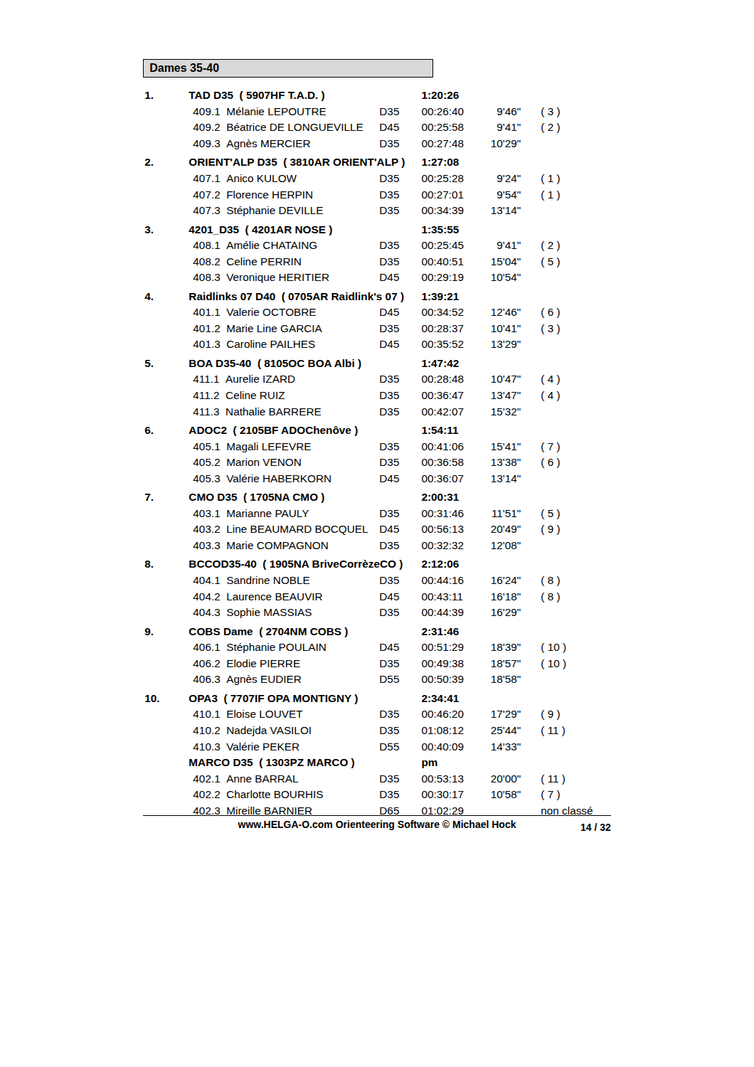Dames 35-40
| 1. | TAD D35 ( 5907HF T.A.D. ) | 1:20:26 | | |
| | 409.1 Mélanie LEPOUTRE | D35 | 00:26:40 | 9'46" | ( 3 ) |
| | 409.2 Béatrice DE LONGUEVILLE | D45 | 00:25:58 | 9'41" | ( 2 ) |
| | 409.3 Agnès MERCIER | D35 | 00:27:48 | 10'29" | |
| 2. | ORIENT'ALP D35 ( 3810AR ORIENT'ALP ) | 1:27:08 | | |
| | 407.1 Anico KULOW | D35 | 00:25:28 | 9'24" | ( 1 ) |
| | 407.2 Florence HERPIN | D35 | 00:27:01 | 9'54" | ( 1 ) |
| | 407.3 Stéphanie DEVILLE | D35 | 00:34:39 | 13'14" | |
| 3. | 4201_D35 ( 4201AR NOSE ) | 1:35:55 | | |
| | 408.1 Amélie CHATAING | D35 | 00:25:45 | 9'41" | ( 2 ) |
| | 408.2 Celine PERRIN | D35 | 00:40:51 | 15'04" | ( 5 ) |
| | 408.3 Veronique HERITIER | D45 | 00:29:19 | 10'54" | |
| 4. | Raidlinks 07 D40 ( 0705AR Raidlink's 07 ) | 1:39:21 | | |
| | 401.1 Valerie OCTOBRE | D45 | 00:34:52 | 12'46" | ( 6 ) |
| | 401.2 Marie Line GARCIA | D35 | 00:28:37 | 10'41" | ( 3 ) |
| | 401.3 Caroline PAILHES | D45 | 00:35:52 | 13'29" | |
| 5. | BOA D35-40 ( 8105OC BOA Albi ) | 1:47:42 | | |
| | 411.1 Aurelie IZARD | D35 | 00:28:48 | 10'47" | ( 4 ) |
| | 411.2 Celine RUIZ | D35 | 00:36:47 | 13'47" | ( 4 ) |
| | 411.3 Nathalie BARRERE | D35 | 00:42:07 | 15'32" | |
| 6. | ADOC2 ( 2105BF ADOChenôve ) | 1:54:11 | | |
| | 405.1 Magali LEFEVRE | D35 | 00:41:06 | 15'41" | ( 7 ) |
| | 405.2 Marion VENON | D35 | 00:36:58 | 13'38" | ( 6 ) |
| | 405.3 Valérie HABERKORN | D45 | 00:36:07 | 13'14" | |
| 7. | CMO D35 ( 1705NA CMO ) | 2:00:31 | | |
| | 403.1 Marianne PAULY | D35 | 00:31:46 | 11'51" | ( 5 ) |
| | 403.2 Line BEAUMARD BOCQUEL | D45 | 00:56:13 | 20'49" | ( 9 ) |
| | 403.3 Marie COMPAGNON | D35 | 00:32:32 | 12'08" | |
| 8. | BCCOD35-40 ( 1905NA BriveCorrèzeCO ) | 2:12:06 | | |
| | 404.1 Sandrine NOBLE | D35 | 00:44:16 | 16'24" | ( 8 ) |
| | 404.2 Laurence BEAUVIR | D45 | 00:43:11 | 16'18" | ( 8 ) |
| | 404.3 Sophie MASSIAS | D35 | 00:44:39 | 16'29" | |
| 9. | COBS Dame ( 2704NM COBS ) | 2:31:46 | | |
| | 406.1 Stéphanie POULAIN | D45 | 00:51:29 | 18'39" | ( 10 ) |
| | 406.2 Elodie PIERRE | D35 | 00:49:38 | 18'57" | ( 10 ) |
| | 406.3 Agnès EUDIER | D55 | 00:50:39 | 18'58" | |
| 10. | OPA3 ( 7707IF OPA MONTIGNY ) | 2:34:41 | | |
| | 410.1 Eloise LOUVET | D35 | 00:46:20 | 17'29" | ( 9 ) |
| | 410.2 Nadejda VASILOI | D35 | 01:08:12 | 25'44" | ( 11 ) |
| | 410.3 Valérie PEKER | D55 | 00:40:09 | 14'33" | |
| | MARCO D35 ( 1303PZ MARCO ) | pm | | |
| | 402.1 Anne BARRAL | D35 | 00:53:13 | 20'00" | ( 11 ) |
| | 402.2 Charlotte BOURHIS | D35 | 00:30:17 | 10'58" | ( 7 ) |
| | 402.3 Mireille BARNIER | D65 | 01:02:29 | | non classé |
www.HELGA-O.com Orienteering Software © Michael Hock
14 / 32